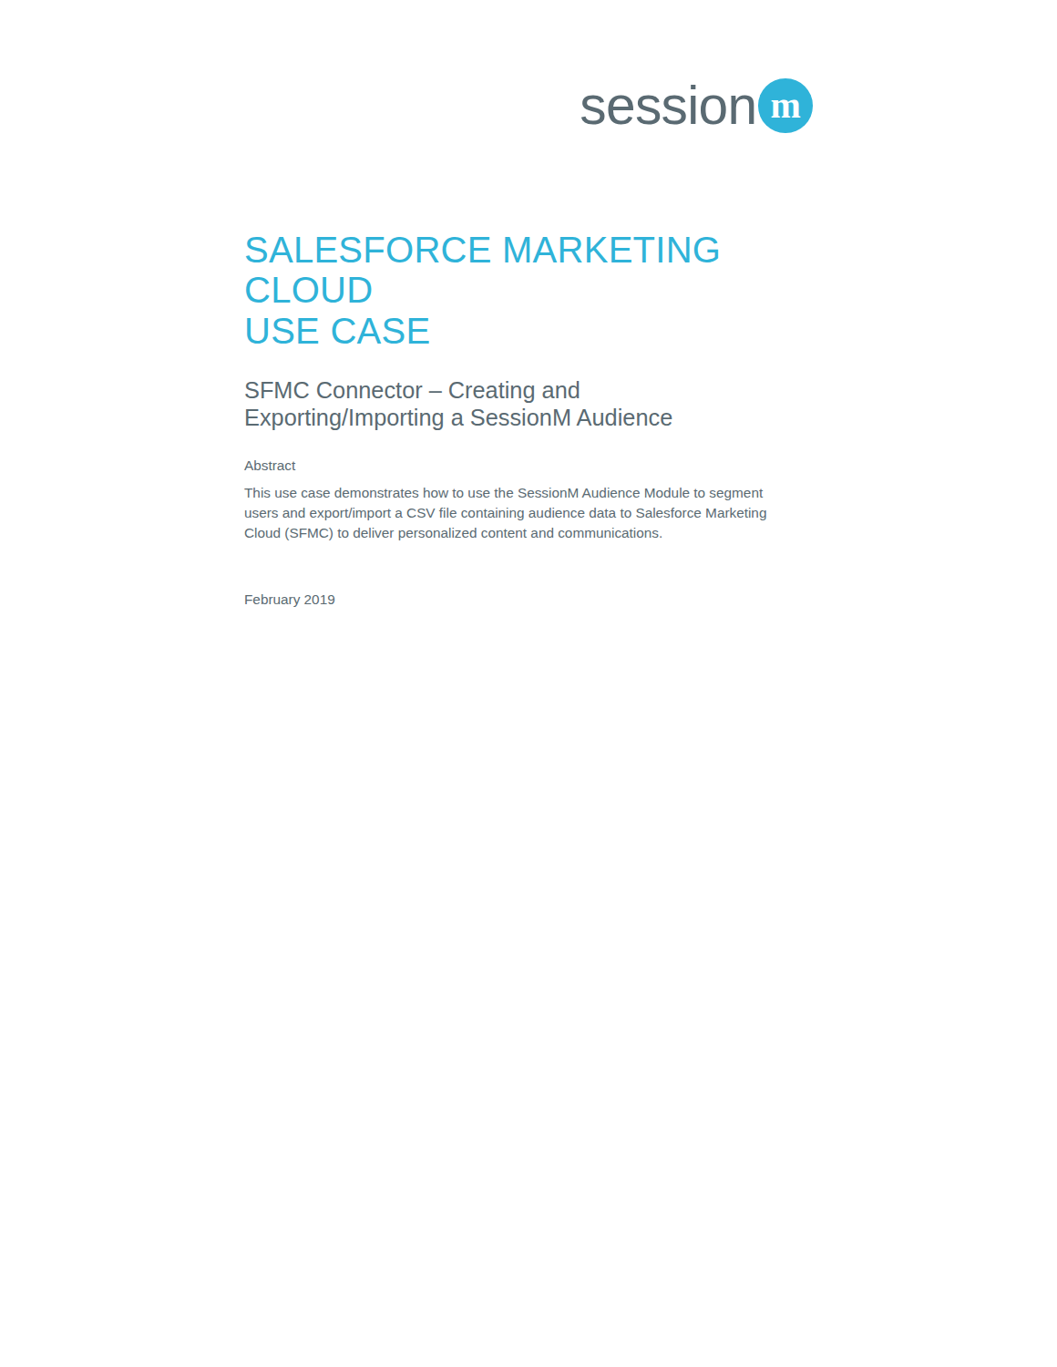session m
SALESFORCE MARKETING CLOUD
USE CASE
SFMC Connector – Creating and
Exporting/Importing a SessionM Audience
Abstract
This use case demonstrates how to use the SessionM Audience Module to segment users and export/import a CSV file containing audience data to Salesforce Marketing Cloud (SFMC) to deliver personalized content and communications.
February 2019